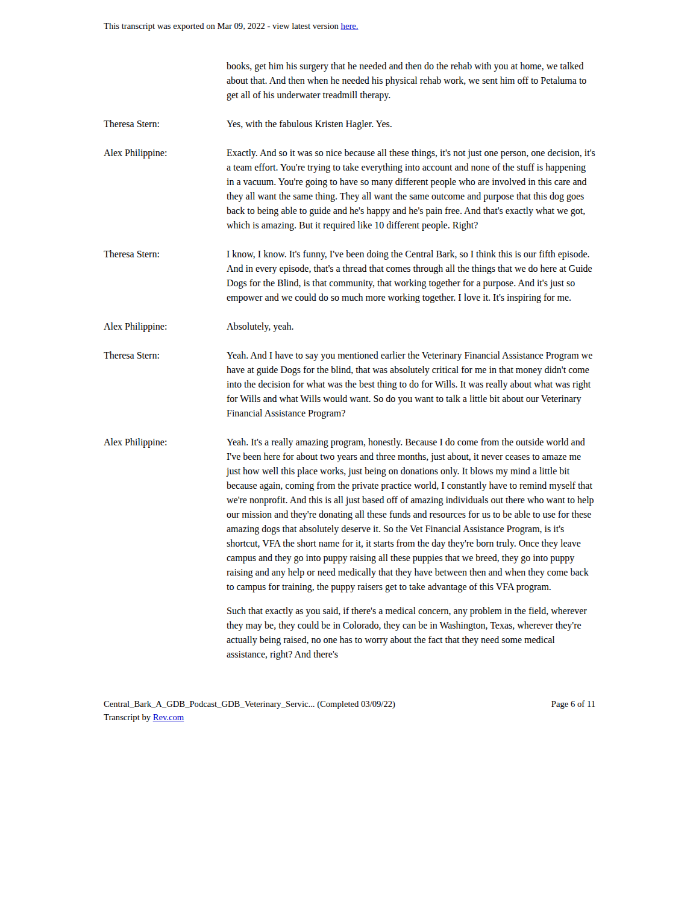This transcript was exported on Mar 09, 2022 - view latest version here.
books, get him his surgery that he needed and then do the rehab with you at home, we talked about that. And then when he needed his physical rehab work, we sent him off to Petaluma to get all of his underwater treadmill therapy.
Theresa Stern:
Yes, with the fabulous Kristen Hagler. Yes.
Alex Philippine:
Exactly. And so it was so nice because all these things, it's not just one person, one decision, it's a team effort. You're trying to take everything into account and none of the stuff is happening in a vacuum. You're going to have so many different people who are involved in this care and they all want the same thing. They all want the same outcome and purpose that this dog goes back to being able to guide and he's happy and he's pain free. And that's exactly what we got, which is amazing. But it required like 10 different people. Right?
Theresa Stern:
I know, I know. It's funny, I've been doing the Central Bark, so I think this is our fifth episode. And in every episode, that's a thread that comes through all the things that we do here at Guide Dogs for the Blind, is that community, that working together for a purpose. And it's just so empower and we could do so much more working together. I love it. It's inspiring for me.
Alex Philippine:
Absolutely, yeah.
Theresa Stern:
Yeah. And I have to say you mentioned earlier the Veterinary Financial Assistance Program we have at guide Dogs for the blind, that was absolutely critical for me in that money didn't come into the decision for what was the best thing to do for Wills. It was really about what was right for Wills and what Wills would want. So do you want to talk a little bit about our Veterinary Financial Assistance Program?
Alex Philippine:
Yeah. It's a really amazing program, honestly. Because I do come from the outside world and I've been here for about two years and three months, just about, it never ceases to amaze me just how well this place works, just being on donations only. It blows my mind a little bit because again, coming from the private practice world, I constantly have to remind myself that we're nonprofit. And this is all just based off of amazing individuals out there who want to help our mission and they're donating all these funds and resources for us to be able to use for these amazing dogs that absolutely deserve it. So the Vet Financial Assistance Program, is it's shortcut, VFA the short name for it, it starts from the day they're born truly. Once they leave campus and they go into puppy raising all these puppies that we breed, they go into puppy raising and any help or need medically that they have between then and when they come back to campus for training, the puppy raisers get to take advantage of this VFA program.
Such that exactly as you said, if there's a medical concern, any problem in the field, wherever they may be, they could be in Colorado, they can be in Washington, Texas, wherever they're actually being raised, no one has to worry about the fact that they need some medical assistance, right? And there's
Central_Bark_A_GDB_Podcast_GDB_Veterinary_Servic... (Completed 03/09/22)
Transcript by Rev.com
Page 6 of 11